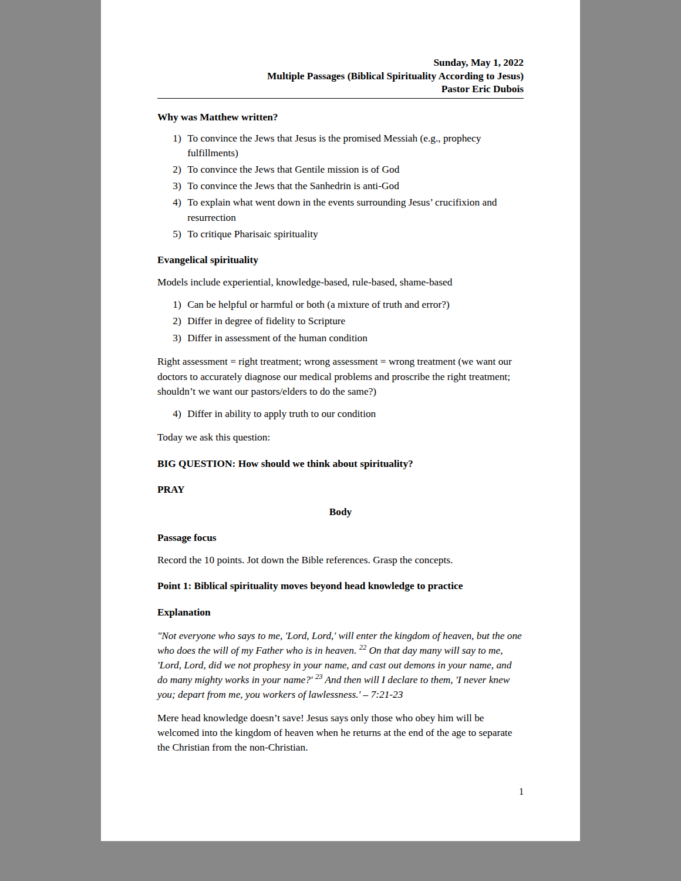Sunday, May 1, 2022
Multiple Passages (Biblical Spirituality According to Jesus)
Pastor Eric Dubois
Why was Matthew written?
To convince the Jews that Jesus is the promised Messiah (e.g., prophecy fulfillments)
To convince the Jews that Gentile mission is of God
To convince the Jews that the Sanhedrin is anti-God
To explain what went down in the events surrounding Jesus’ crucifixion and resurrection
To critique Pharisaic spirituality
Evangelical spirituality
Models include experiential, knowledge-based, rule-based, shame-based
Can be helpful or harmful or both (a mixture of truth and error?)
Differ in degree of fidelity to Scripture
Differ in assessment of the human condition
Right assessment = right treatment; wrong assessment = wrong treatment (we want our doctors to accurately diagnose our medical problems and proscribe the right treatment; shouldn’t we want our pastors/elders to do the same?)
Differ in ability to apply truth to our condition
Today we ask this question:
BIG QUESTION: How should we think about spirituality?
PRAY
Body
Passage focus
Record the 10 points. Jot down the Bible references. Grasp the concepts.
Point 1: Biblical spirituality moves beyond head knowledge to practice
Explanation
"Not everyone who says to me, 'Lord, Lord,' will enter the kingdom of heaven, but the one who does the will of my Father who is in heaven. 22 On that day many will say to me, 'Lord, Lord, did we not prophesy in your name, and cast out demons in your name, and do many mighty works in your name?' 23 And then will I declare to them, 'I never knew you; depart from me, you workers of lawlessness.' – 7:21-23
Mere head knowledge doesn’t save! Jesus says only those who obey him will be welcomed into the kingdom of heaven when he returns at the end of the age to separate the Christian from the non-Christian.
1